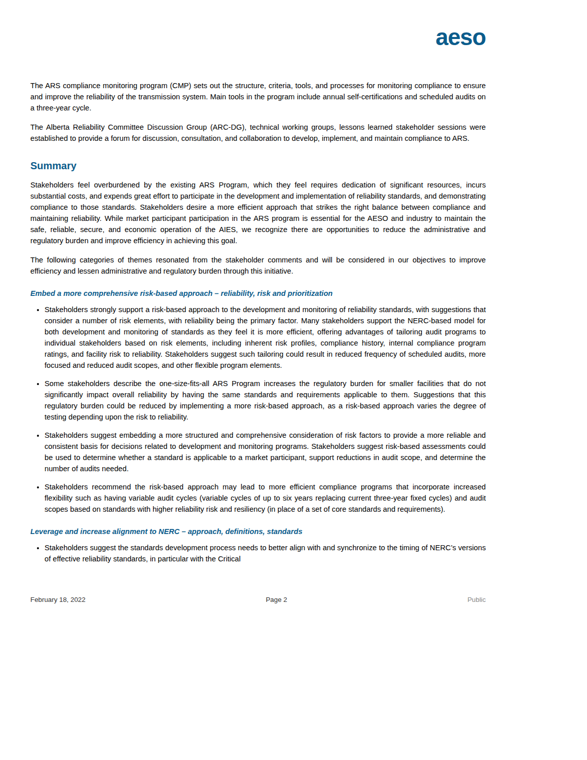aeso
The ARS compliance monitoring program (CMP) sets out the structure, criteria, tools, and processes for monitoring compliance to ensure and improve the reliability of the transmission system. Main tools in the program include annual self-certifications and scheduled audits on a three-year cycle.
The Alberta Reliability Committee Discussion Group (ARC-DG), technical working groups, lessons learned stakeholder sessions were established to provide a forum for discussion, consultation, and collaboration to develop, implement, and maintain compliance to ARS.
Summary
Stakeholders feel overburdened by the existing ARS Program, which they feel requires dedication of significant resources, incurs substantial costs, and expends great effort to participate in the development and implementation of reliability standards, and demonstrating compliance to those standards. Stakeholders desire a more efficient approach that strikes the right balance between compliance and maintaining reliability. While market participant participation in the ARS program is essential for the AESO and industry to maintain the safe, reliable, secure, and economic operation of the AIES, we recognize there are opportunities to reduce the administrative and regulatory burden and improve efficiency in achieving this goal.
The following categories of themes resonated from the stakeholder comments and will be considered in our objectives to improve efficiency and lessen administrative and regulatory burden through this initiative.
Embed a more comprehensive risk-based approach – reliability, risk and prioritization
Stakeholders strongly support a risk-based approach to the development and monitoring of reliability standards, with suggestions that consider a number of risk elements, with reliability being the primary factor. Many stakeholders support the NERC-based model for both development and monitoring of standards as they feel it is more efficient, offering advantages of tailoring audit programs to individual stakeholders based on risk elements, including inherent risk profiles, compliance history, internal compliance program ratings, and facility risk to reliability. Stakeholders suggest such tailoring could result in reduced frequency of scheduled audits, more focused and reduced audit scopes, and other flexible program elements.
Some stakeholders describe the one-size-fits-all ARS Program increases the regulatory burden for smaller facilities that do not significantly impact overall reliability by having the same standards and requirements applicable to them. Suggestions that this regulatory burden could be reduced by implementing a more risk-based approach, as a risk-based approach varies the degree of testing depending upon the risk to reliability.
Stakeholders suggest embedding a more structured and comprehensive consideration of risk factors to provide a more reliable and consistent basis for decisions related to development and monitoring programs. Stakeholders suggest risk-based assessments could be used to determine whether a standard is applicable to a market participant, support reductions in audit scope, and determine the number of audits needed.
Stakeholders recommend the risk-based approach may lead to more efficient compliance programs that incorporate increased flexibility such as having variable audit cycles (variable cycles of up to six years replacing current three-year fixed cycles) and audit scopes based on standards with higher reliability risk and resiliency (in place of a set of core standards and requirements).
Leverage and increase alignment to NERC – approach, definitions, standards
Stakeholders suggest the standards development process needs to better align with and synchronize to the timing of NERC’s versions of effective reliability standards, in particular with the Critical
February 18, 2022 Page 2 Public